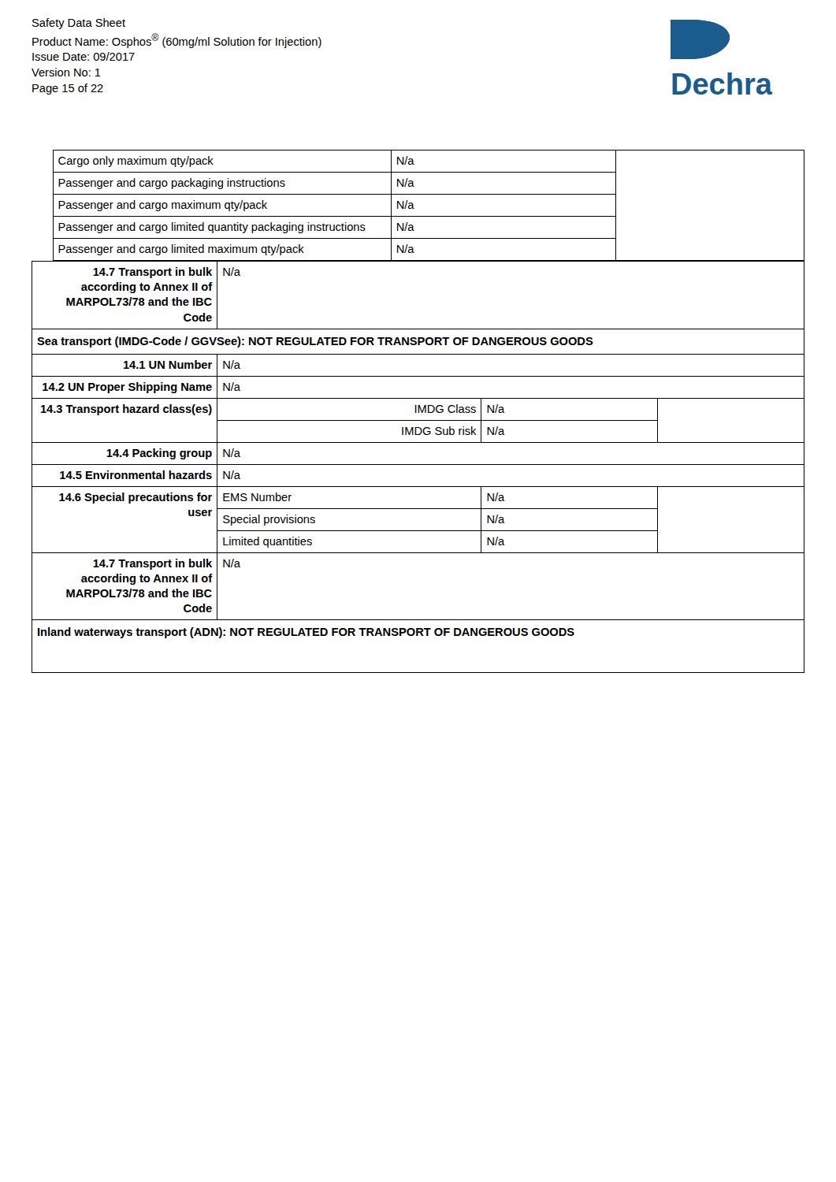Safety Data Sheet
Product Name: Osphos® (60mg/ml Solution for Injection)
Issue Date: 09/2017
Version No: 1
Page 15 of 22
Dechra
| | / Cargo only maximum qty/pack / N/a / / / Passenger and cargo packaging instructions / N/a / / / Passenger and cargo maximum qty/pack / N/a / / / Passenger and cargo limited quantity packaging instructions / N/a / / / Passenger and cargo limited maximum qty/pack / N/a / / |
| 14.7 Transport in bulk according to Annex II of MARPOL73/78 and the IBC Code | N/a |
| Sea transport (IMDG-Code / GGVSee): NOT REGULATED FOR TRANSPORT OF DANGEROUS GOODS |
| 14.1 UN Number | N/a |
| 14.2 UN Proper Shipping Name | N/a |
| 14.3 Transport hazard class(es) | / IMDG Class / N/a / / / IMDG Sub risk / N/a / / |
| 14.4 Packing group | N/a |
| 14.5 Environmental hazards | N/a |
| 14.6 Special precautions for user | / EMS Number / N/a / / / Special provisions / N/a / / / Limited quantities / N/a / / |
| 14.7 Transport in bulk according to Annex II of MARPOL73/78 and the IBC Code | N/a |
| Inland waterways transport (ADN): NOT REGULATED FOR TRANSPORT OF DANGEROUS GOODS |